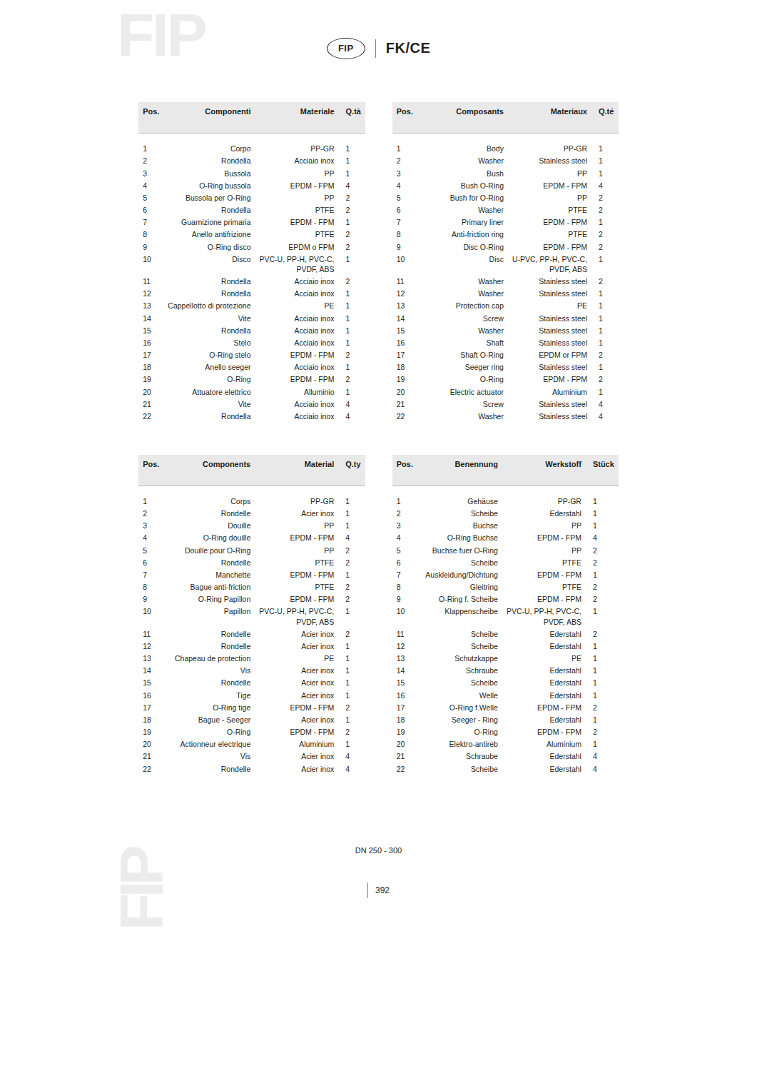FIP
FIP
FIP FK/CE
| Pos. | Componenti | Materiale | Q.tà |
| --- | --- | --- | --- |
| 1 | Corpo | PP-GR | 1 |
| 2 | Rondella | Acciaio inox | 1 |
| 3 | Bussola | PP | 1 |
| 4 | O-Ring bussola | EPDM - FPM | 4 |
| 5 | Bussola per O-Ring | PP | 2 |
| 6 | Rondella | PTFE | 2 |
| 7 | Guarnizione primaria | EPDM - FPM | 1 |
| 8 | Anello antifrizione | PTFE | 2 |
| 9 | O-Ring disco | EPDM o FPM | 2 |
| 10 | Disco | PVC-U, PP-H, PVC-C, PVDF, ABS | 1 |
| 11 | Rondella | Acciaio inox | 2 |
| 12 | Rondella | Acciaio inox | 1 |
| 13 | Cappellotto di protezione | PE | 1 |
| 14 | Vite | Acciaio inox | 1 |
| 15 | Rondella | Acciaio inox | 1 |
| 16 | Stelo | Acciaio inox | 1 |
| 17 | O-Ring stelo | EPDM - FPM | 2 |
| 18 | Anello seeger | Acciaio inox | 1 |
| 19 | O-Ring | EPDM - FPM | 2 |
| 20 | Attuatore elettrico | Alluminio | 1 |
| 21 | Vite | Acciaio inox | 4 |
| 22 | Rondella | Acciaio inox | 4 |
| Pos. | Composants | Materiaux | Q.té |
| --- | --- | --- | --- |
| 1 | Body | PP-GR | 1 |
| 2 | Washer | Stainless steel | 1 |
| 3 | Bush | PP | 1 |
| 4 | Bush O-Ring | EPDM - FPM | 4 |
| 5 | Bush for O-Ring | PP | 2 |
| 6 | Washer | PTFE | 2 |
| 7 | Primary liner | EPDM - FPM | 1 |
| 8 | Anti-friction ring | PTFE | 2 |
| 9 | Disc O-Ring | EPDM - FPM | 2 |
| 10 | Disc | U-PVC, PP-H, PVC-C, PVDF, ABS | 1 |
| 11 | Washer | Stainless steel | 2 |
| 12 | Washer | Stainless steel | 1 |
| 13 | Protection cap | PE | 1 |
| 14 | Screw | Stainless steel | 1 |
| 15 | Washer | Stainless steel | 1 |
| 16 | Shaft | Stainless steel | 1 |
| 17 | Shaft O-Ring | EPDM or FPM | 2 |
| 18 | Seeger ring | Stainless steel | 1 |
| 19 | O-Ring | EPDM - FPM | 2 |
| 20 | Electric actuator | Aluminium | 1 |
| 21 | Screw | Stainless steel | 4 |
| 22 | Washer | Stainless steel | 4 |
| Pos. | Components | Material | Q.ty |
| --- | --- | --- | --- |
| 1 | Corps | PP-GR | 1 |
| 2 | Rondelle | Acier inox | 1 |
| 3 | Douille | PP | 1 |
| 4 | O-Ring douille | EPDM - FPM | 4 |
| 5 | Douille pour O-Ring | PP | 2 |
| 6 | Rondelle | PTFE | 2 |
| 7 | Manchette | EPDM - FPM | 1 |
| 8 | Bague anti-friction | PTFE | 2 |
| 9 | O-Ring Papillon | EPDM - FPM | 2 |
| 10 | Papillon | PVC-U, PP-H, PVC-C, PVDF, ABS | 1 |
| 11 | Rondelle | Acier inox | 2 |
| 12 | Rondelle | Acier inox | 1 |
| 13 | Chapeau de protection | PE | 1 |
| 14 | Vis | Acier inox | 1 |
| 15 | Rondelle | Acier inox | 1 |
| 16 | Tige | Acier inox | 1 |
| 17 | O-Ring tige | EPDM - FPM | 2 |
| 18 | Bague - Seeger | Acier inox | 1 |
| 19 | O-Ring | EPDM - FPM | 2 |
| 20 | Actionneur electrique | Aluminium | 1 |
| 21 | Vis | Acier inox | 4 |
| 22 | Rondelle | Acier inox | 4 |
| Pos. | Benennung | Werkstoff | Stück |
| --- | --- | --- | --- |
| 1 | Gehäuse | PP-GR | 1 |
| 2 | Scheibe | Ederstahl | 1 |
| 3 | Buchse | PP | 1 |
| 4 | O-Ring Buchse | EPDM - FPM | 4 |
| 5 | Buchse fuer O-Ring | PP | 2 |
| 6 | Scheibe | PTFE | 2 |
| 7 | Auskleidung/Dichtung | EPDM - FPM | 1 |
| 8 | Gleitring | PTFE | 2 |
| 9 | O-Ring f. Scheibe | EPDM - FPM | 2 |
| 10 | Klappenscheibe | PVC-U, PP-H, PVC-C, PVDF, ABS | 1 |
| 11 | Scheibe | Ederstahl | 2 |
| 12 | Scheibe | Ederstahl | 1 |
| 13 | Schutzkappe | PE | 1 |
| 14 | Schraube | Ederstahl | 1 |
| 15 | Scheibe | Ederstahl | 1 |
| 16 | Welle | Ederstahl | 1 |
| 17 | O-Ring f.Welle | EPDM - FPM | 2 |
| 18 | Seeger - Ring | Ederstahl | 1 |
| 19 | O-Ring | EPDM - FPM | 2 |
| 20 | Elektro-antireb | Aluminium | 1 |
| 21 | Schraube | Ederstahl | 4 |
| 22 | Scheibe | Ederstahl | 4 |
DN 250 - 300
392